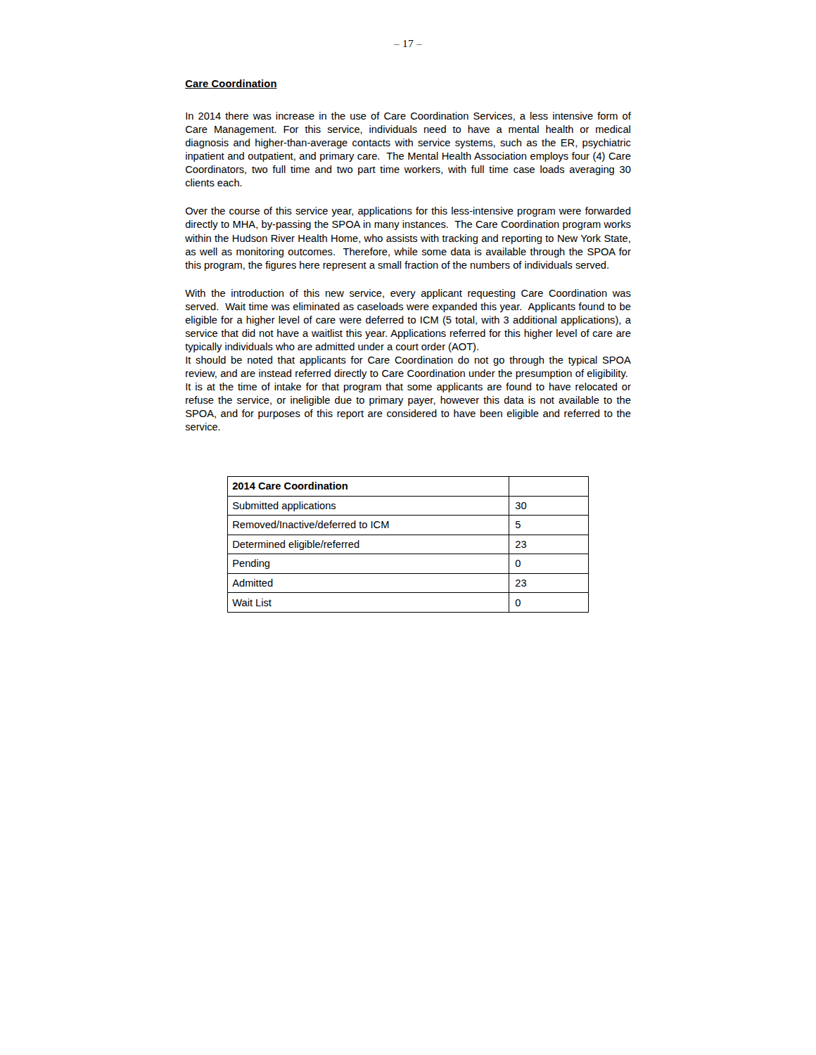– 17 –
Care Coordination
In 2014 there was increase in the use of Care Coordination Services, a less intensive form of Care Management. For this service, individuals need to have a mental health or medical diagnosis and higher-than-average contacts with service systems, such as the ER, psychiatric inpatient and outpatient, and primary care. The Mental Health Association employs four (4) Care Coordinators, two full time and two part time workers, with full time case loads averaging 30 clients each.
Over the course of this service year, applications for this less-intensive program were forwarded directly to MHA, by-passing the SPOA in many instances. The Care Coordination program works within the Hudson River Health Home, who assists with tracking and reporting to New York State, as well as monitoring outcomes. Therefore, while some data is available through the SPOA for this program, the figures here represent a small fraction of the numbers of individuals served.
With the introduction of this new service, every applicant requesting Care Coordination was served. Wait time was eliminated as caseloads were expanded this year. Applicants found to be eligible for a higher level of care were deferred to ICM (5 total, with 3 additional applications), a service that did not have a waitlist this year. Applications referred for this higher level of care are typically individuals who are admitted under a court order (AOT).
It should be noted that applicants for Care Coordination do not go through the typical SPOA review, and are instead referred directly to Care Coordination under the presumption of eligibility. It is at the time of intake for that program that some applicants are found to have relocated or refuse the service, or ineligible due to primary payer, however this data is not available to the SPOA, and for purposes of this report are considered to have been eligible and referred to the service.
| 2014 Care Coordination | |
| Submitted applications | 30 |
| Removed/Inactive/deferred to ICM | 5 |
| Determined eligible/referred | 23 |
| Pending | 0 |
| Admitted | 23 |
| Wait List | 0 |